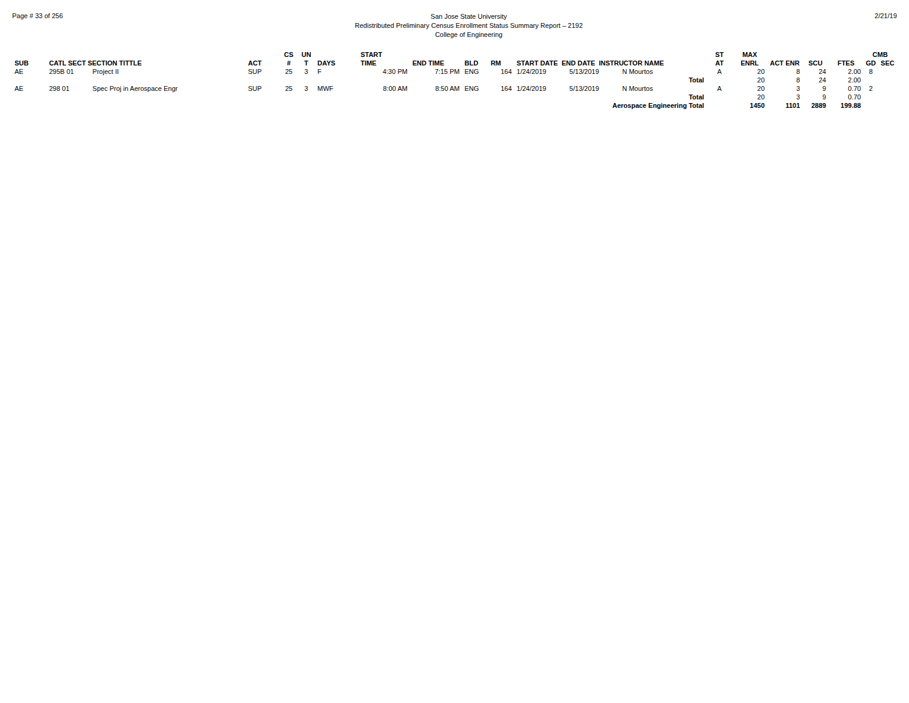Page # 33 of 256
San Jose State University
Redistributed Preliminary Census Enrollment Status Summary Report – 2192
College of Engineering
2/21/19
| | | | | CS | UN | | START | | | | | | | ST | MAX | | | | CMB |
| --- | --- | --- | --- | --- | --- | --- | --- | --- | --- | --- | --- | --- | --- | --- | --- | --- | --- | --- | --- |
| SUB | CATL SECT SECTION TITTLE | ACT | # | T | DAYS | TIME | END TIME | BLD | RM | START DATE END DATE INSTRUCTOR NAME | AT | ENRL | ACT ENR | SCU | FTES | GD | SEC |
| AE | 295B 01 | Project II | SUP | 25 | 3 | F | 4:30 PM | 7:15 PM | ENG | 164 | 1/24/2019 | 5/13/2019 | N Mourtos | A | 20 | 8 | 24 | 2.00 | 8 | |
| Total | | 20 | 8 | 24 | 2.00 | | |
| AE | 298 01 | Spec Proj in Aerospace Engr | SUP | 25 | 3 | MWF | 8:00 AM | 8:50 AM | ENG | 164 | 1/24/2019 | 5/13/2019 | N Mourtos | A | 20 | 3 | 9 | 0.70 | 2 | |
| Total | | 20 | 3 | 9 | 0.70 | | |
| Aerospace Engineering Total | | 1450 | 1101 | 2889 | 199.88 | | |